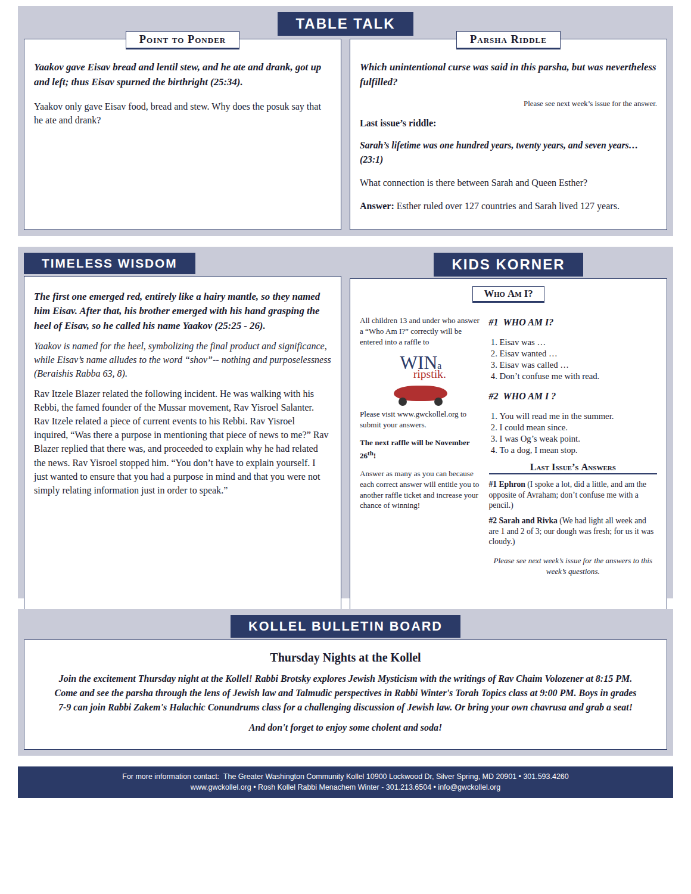Table Talk
Point to Ponder
Yaakov gave Eisav bread and lentil stew, and he ate and drank, got up and left; thus Eisav spurned the birthright (25:34).
Yaakov only gave Eisav food, bread and stew. Why does the posuk say that he ate and drank?
Parsha Riddle
Which unintentional curse was said in this parsha, but was nevertheless fulfilled?
Please see next week’s issue for the answer.
Last issue’s riddle:
Sarah’s lifetime was one hundred years, twenty years, and seven years… (23:1)
What connection is there between Sarah and Queen Esther?
Answer: Esther ruled over 127 countries and Sarah lived 127 years.
Timeless wisdom
The first one emerged red, entirely like a hairy mantle, so they named him Eisav. After that, his brother emerged with his hand grasping the heel of Eisav, so he called his name Yaakov (25:25 - 26).
Yaakov is named for the heel, symbolizing the final product and significance, while Eisav’s name alludes to the word “shov”-- nothing and purposelessness (Beraishis Rabba 63, 8).
Rav Itzele Blazer related the following incident. He was walking with his Rebbi, the famed founder of the Mussar movement, Rav Yisroel Salanter. Rav Itzele related a piece of current events to his Rebbi. Rav Yisroel inquired, “Was there a purpose in mentioning that piece of news to me?” Rav Blazer replied that there was, and proceeded to explain why he had related the news. Rav Yisroel stopped him. “You don’t have to explain yourself. I just wanted to ensure that you had a purpose in mind and that you were not simply relating information just in order to speak.”
Kids Korner
Who Am I?
All children 13 and under who answer a “Who Am I?” correctly will be entered into a raffle to
WINa ripstik.
Please visit www.gwckollel.org to submit your answers.
The next raffle will be November 26th!
Answer as many as you can because each correct answer will entitle you to another raffle ticket and increase your chance of winning!
#1 WHO AM I?
Eisav was …
Eisav wanted …
Eisav was called …
Don’t confuse me with read.
#2 WHO AM I ?
You will read me in the summer.
I could mean since.
I was Og’s weak point.
To a dog, I mean stop.
Last Issue’s Answers
#1 Ephron (I spoke a lot, did a little, and am the opposite of Avraham; don’t confuse me with a pencil.)
#2 Sarah and Rivka (We had light all week and are 1 and 2 of 3; our dough was fresh; for us it was cloudy.)
Please see next week’s issue for the answers to this week’s questions.
Kollel Bulletin Board
Thursday Nights at the Kollel
Join the excitement Thursday night at the Kollel! Rabbi Brotsky explores Jewish Mysticism with the writings of Rav Chaim Volozener at 8:15 PM. Come and see the parsha through the lens of Jewish law and Talmudic perspectives in Rabbi Winter's Torah Topics class at 9:00 PM. Boys in grades 7-9 can join Rabbi Zakem's Halachic Conundrums class for a challenging discussion of Jewish law. Or bring your own chavrusa and grab a seat!
And don't forget to enjoy some cholent and soda!
For more information contact: The Greater Washington Community Kollel 10900 Lockwood Dr, Silver Spring, MD 20901 • 301.593.4260
www.gwckollel.org • Rosh Kollel Rabbi Menachem Winter - 301.213.6504 • info@gwckollel.org